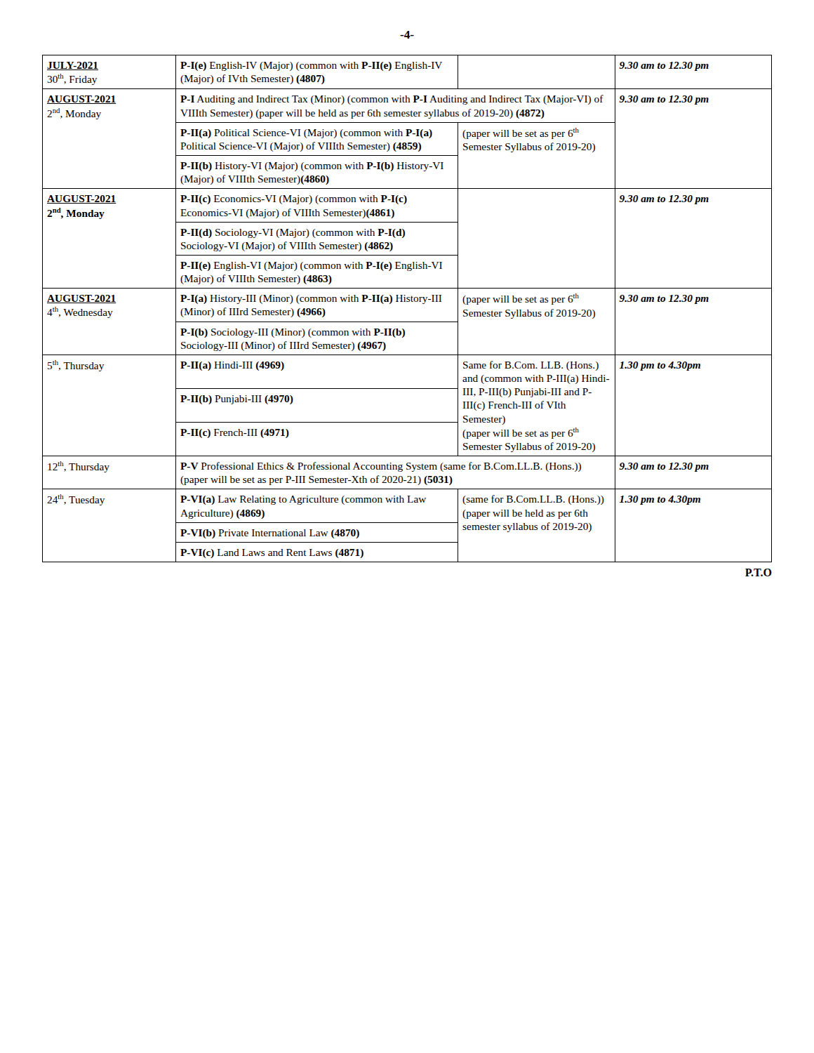-4-
| JULY-2021 30 th , Friday | P-I(e) English-IV (Major) (common with P-II(e) English-IV (Major) of IVth Semester) (4807) | | 9.30 am to 12.30 pm |
| AUGUST-2021 2 nd , Monday | P-I Auditing and Indirect Tax (Minor) (common with P-I Auditing and Indirect Tax (Major-VI) of VIIIth Semester) (paper will be held as per 6th semester syllabus of 2019-20) (4872) | 9.30 am to 12.30 pm |
| P-II(a) Political Science-VI (Major) (common with P-I(a) Political Science-VI (Major) of VIIIth Semester) (4859) | (paper will be set as per 6 th Semester Syllabus of 2019-20) |
| P-II(b) History-VI (Major) (common with P-I(b) History-VI (Major) of VIIIth Semester) (4860) |
| AUGUST-2021 2 nd , Monday | P-II(c) Economics-VI (Major) (common with P-I(c) Economics-VI (Major) of VIIIth Semester) (4861) | | 9.30 am to 12.30 pm |
| P-II(d) Sociology-VI (Major) (common with P-I(d) Sociology-VI (Major) of VIIIth Semester) (4862) |
| P-II(e) English-VI (Major) (common with P-I(e) English-VI (Major) of VIIIth Semester) (4863) |
| AUGUST-2021 4 th , Wednesday | P-I(a) History-III (Minor) (common with P-II(a) History-III (Minor) of IIIrd Semester) (4966) | (paper will be set as per 6 th Semester Syllabus of 2019-20) | 9.30 am to 12.30 pm |
| P-I(b) Sociology-III (Minor) (common with P-II(b) Sociology-III (Minor) of IIIrd Semester) (4967) |
| 5 th , Thursday | P-II(a) Hindi-III (4969) | Same for B.Com. LLB. (Hons.) and (common with P-III(a) Hindi-III, P-III(b) Punjabi-III and P-III(c) French-III of VIth Semester) (paper will be set as per 6 th Semester Syllabus of 2019-20) | 1.30 pm to 4.30pm |
| P-II(b) Punjabi-III (4970) |
| P-II(c) French-III (4971) |
| 12 th , Thursday | P-V Professional Ethics & Professional Accounting System (same for B.Com.LL.B. (Hons.)) (paper will be set as per P-III Semester-Xth of 2020-21) (5031) | 9.30 am to 12.30 pm |
| 24 th , Tuesday | P-VI(a) Law Relating to Agriculture (common with Law Agriculture) (4869) | (same for B.Com.LL.B. (Hons.)) (paper will be held as per 6th semester syllabus of 2019-20) | 1.30 pm to 4.30pm |
| P-VI(b) Private International Law (4870) |
| P-VI(c) Land Laws and Rent Laws (4871) |
P.T.O